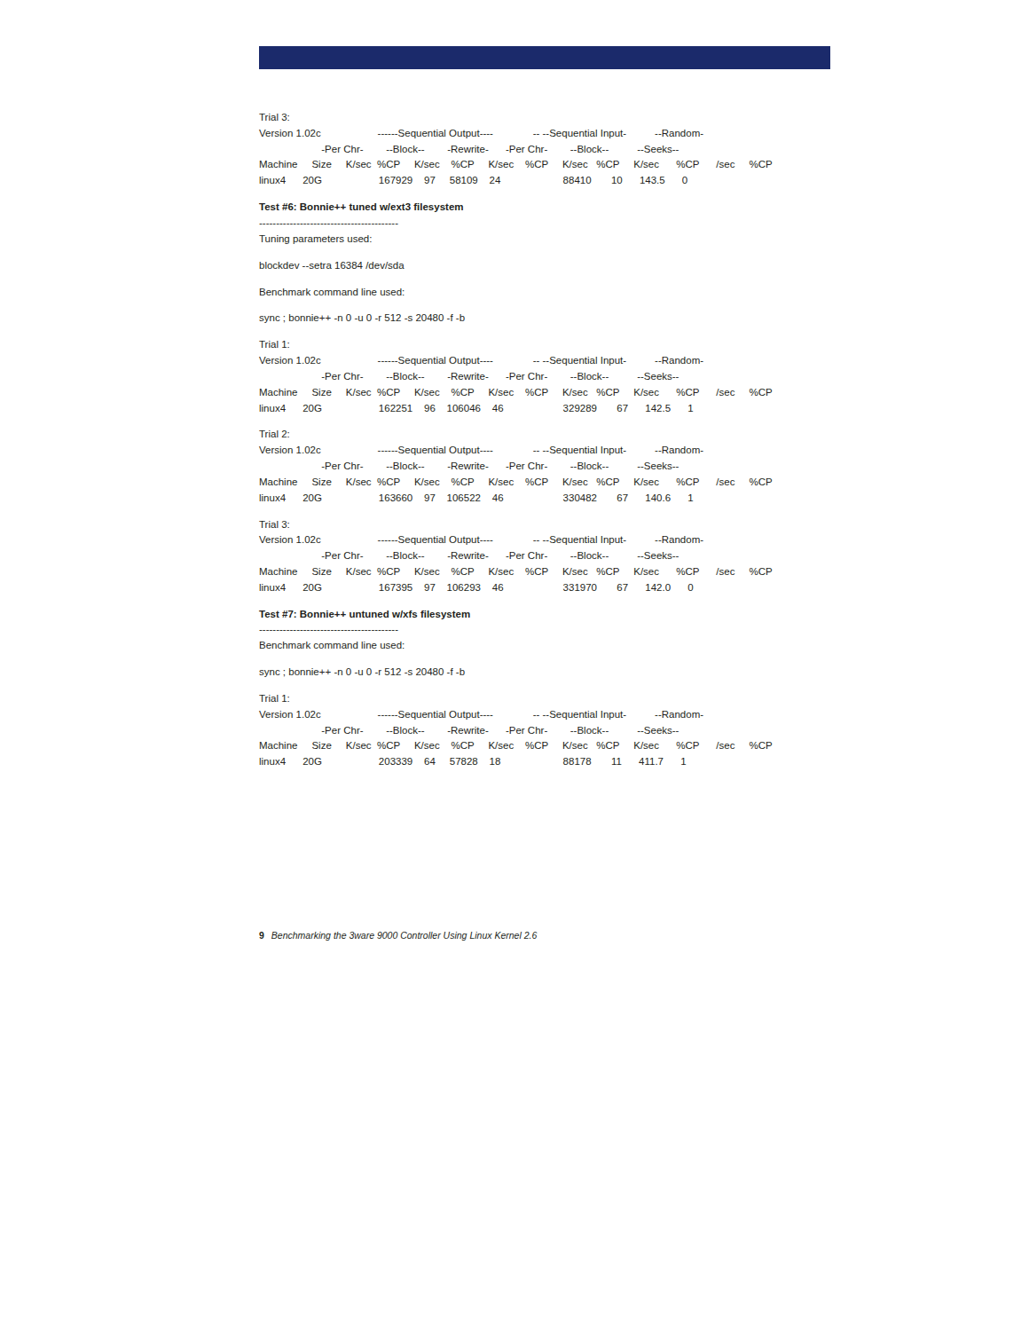Trial 3:
Version 1.02c                    ------Sequential Output----              -- --Sequential Input-          --Random-
                      -Per Chr-        --Block--        -Rewrite-      -Per Chr-        --Block--          --Seeks--
Machine     Size     K/sec  %CP     K/sec    %CP     K/sec    %CP     K/sec   %CP     K/sec      %CP      /sec     %CP
linux4      20G                    167929    97     58109    24                      88410       10      143.5      0
Test #6: Bonnie++ tuned w/ext3 filesystem
-----------------------------------------
Tuning parameters used:
blockdev --setra 16384 /dev/sda
Benchmark command line used:
sync ; bonnie++ -n 0 -u 0 -r 512 -s 20480 -f -b
Trial 1:
Version 1.02c                    ------Sequential Output----              -- --Sequential Input-          --Random-
                      -Per Chr-        --Block--        -Rewrite-      -Per Chr-        --Block--          --Seeks--
Machine     Size     K/sec  %CP     K/sec    %CP     K/sec    %CP     K/sec   %CP     K/sec      %CP      /sec     %CP
linux4      20G                    162251    96    106046    46                     329289       67      142.5      1
Trial 2:
Version 1.02c                    ------Sequential Output----              -- --Sequential Input-          --Random-
                      -Per Chr-        --Block--        -Rewrite-      -Per Chr-        --Block--          --Seeks--
Machine     Size     K/sec  %CP     K/sec    %CP     K/sec    %CP     K/sec   %CP     K/sec      %CP      /sec     %CP
linux4      20G                    163660    97    106522    46                     330482       67      140.6      1
Trial 3:
Version 1.02c                    ------Sequential Output----              -- --Sequential Input-          --Random-
                      -Per Chr-        --Block--        -Rewrite-      -Per Chr-        --Block--          --Seeks--
Machine     Size     K/sec  %CP     K/sec    %CP     K/sec    %CP     K/sec   %CP     K/sec      %CP      /sec     %CP
linux4      20G                    167395    97    106293    46                     331970       67      142.0      0
Test #7: Bonnie++ untuned w/xfs filesystem
-----------------------------------------
Benchmark command line used:
sync ; bonnie++ -n 0 -u 0 -r 512 -s 20480 -f -b
Trial 1:
Version 1.02c                    ------Sequential Output----              -- --Sequential Input-          --Random-
                      -Per Chr-        --Block--        -Rewrite-      -Per Chr-        --Block--          --Seeks--
Machine     Size     K/sec  %CP     K/sec    %CP     K/sec    %CP     K/sec   %CP     K/sec      %CP      /sec     %CP
linux4      20G                    203339    64     57828    18                      88178       11      411.7      1
9 Benchmarking the 3ware 9000 Controller Using Linux Kernel 2.6